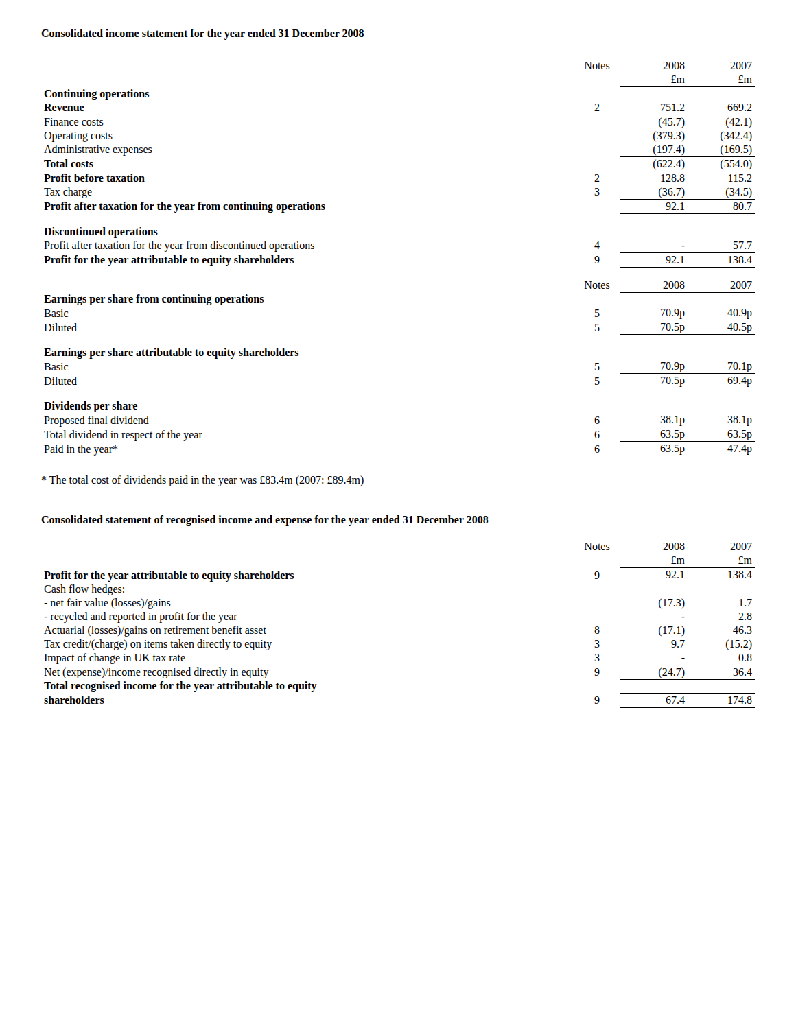Consolidated income statement for the year ended 31 December 2008
| | Notes | 2008 | 2007 |
| | | £m | £m |
| Continuing operations | | | |
| Revenue | 2 | 751.2 | 669.2 |
| Finance costs | | (45.7) | (42.1) |
| Operating costs | | (379.3) | (342.4) |
| Administrative expenses | | (197.4) | (169.5) |
| Total costs | | (622.4) | (554.0) |
| Profit before taxation | 2 | 128.8 | 115.2 |
| Tax charge | 3 | (36.7) | (34.5) |
| Profit after taxation for the year from continuing operations | | 92.1 | 80.7 |
| Discontinued operations | | | |
| Profit after taxation for the year from discontinued operations | 4 | - | 57.7 |
| Profit for the year attributable to equity shareholders | 9 | 92.1 | 138.4 |
| | Notes | 2008 | 2007 |
| Earnings per share from continuing operations | | | |
| Basic | 5 | 70.9p | 40.9p |
| Diluted | 5 | 70.5p | 40.5p |
| Earnings per share attributable to equity shareholders | | | |
| Basic | 5 | 70.9p | 70.1p |
| Diluted | 5 | 70.5p | 69.4p |
| Dividends per share | | | |
| Proposed final dividend | 6 | 38.1p | 38.1p |
| Total dividend in respect of the year | 6 | 63.5p | 63.5p |
| Paid in the year* | 6 | 63.5p | 47.4p |
* The total cost of dividends paid in the year was £83.4m (2007: £89.4m)
Consolidated statement of recognised income and expense for the year ended 31 December 2008
| | Notes | 2008 | 2007 |
| | | £m | £m |
| Profit for the year attributable to equity shareholders | 9 | 92.1 | 138.4 |
| Cash flow hedges: | | | |
| - net fair value (losses)/gains | | (17.3) | 1.7 |
| - recycled and reported in profit for the year | | - | 2.8 |
| Actuarial (losses)/gains on retirement benefit asset | 8 | (17.1) | 46.3 |
| Tax credit/(charge) on items taken directly to equity | 3 | 9.7 | (15.2) |
| Impact of change in UK tax rate | 3 | - | 0.8 |
| Net (expense)/income recognised directly in equity | 9 | (24.7) | 36.4 |
| Total recognised income for the year attributable to equity | | | |
| shareholders | 9 | 67.4 | 174.8 |